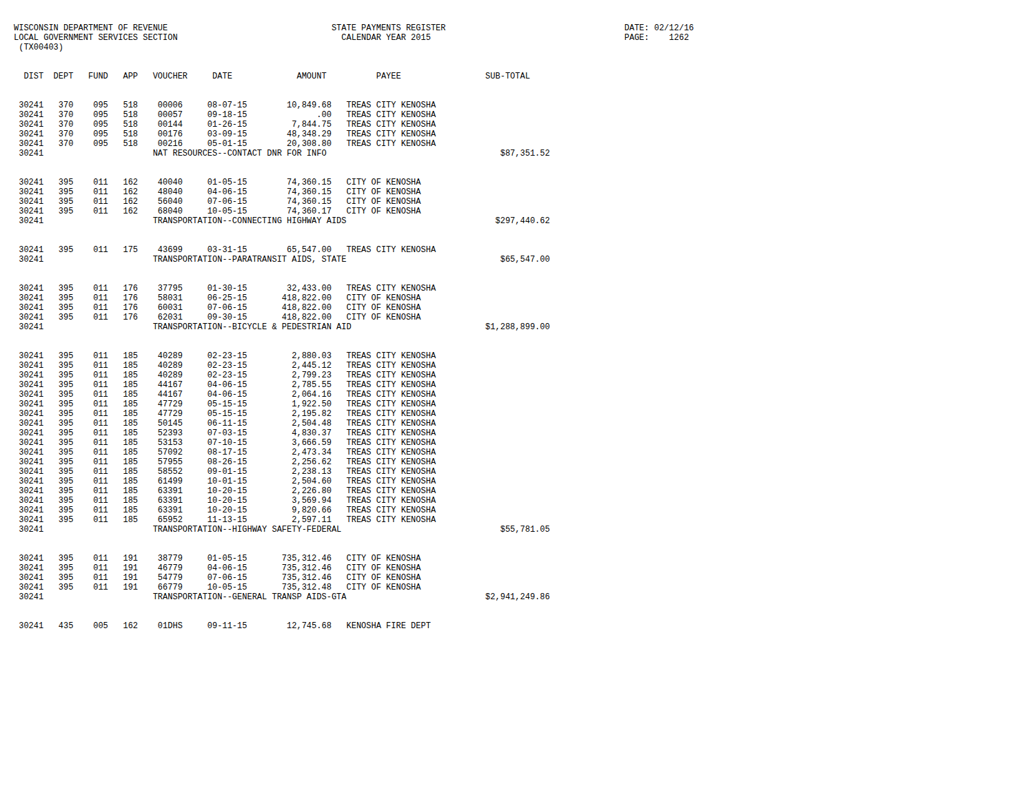WISCONSIN DEPARTMENT OF REVENUE STATE PAYMENTS REGISTER DATE: 02/12/16 LOCAL GOVERNMENT SERVICES SECTION CALENDAR YEAR 2015 PAGE: 1262 (TX00403) DIST DEPT FUND APP VOUCHER DATE AMOUNT PAYEE SUB-TOTAL 30241 370 095 518 00006 08-07-15 10,849.68 TREAS CITY KENOSHA 30241 370 095 518 00057 09-18-15 .00 TREAS CITY KENOSHA 30241 370 095 518 00144 01-26-15 7,844.75 TREAS CITY KENOSHA 30241 370 095 518 00176 03-09-15 48,348.29 TREAS CITY KENOSHA 30241 370 095 518 00216 05-01-15 20,308.80 TREAS CITY KENOSHA 30241 NAT RESOURCES--CONTACT DNR FOR INFO $87,351.52 30241 395 011 162 40040 01-05-15 74,360.15 CITY OF KENOSHA 30241 395 011 162 48040 04-06-15 74,360.15 CITY OF KENOSHA 30241 395 011 162 56040 07-06-15 74,360.15 CITY OF KENOSHA 30241 395 011 162 68040 10-05-15 74,360.17 CITY OF KENOSHA 30241 TRANSPORTATION--CONNECTING HIGHWAY AIDS $297,440.62 30241 395 011 175 43699 03-31-15 65,547.00 TREAS CITY KENOSHA 30241 TRANSPORTATION--PARATRANSIT AIDS, STATE $65,547.00 30241 395 011 176 37795 01-30-15 32,433.00 TREAS CITY KENOSHA 30241 395 011 176 58031 06-25-15 418,822.00 CITY OF KENOSHA 30241 395 011 176 60031 07-06-15 418,822.00 CITY OF KENOSHA 30241 395 011 176 62031 09-30-15 418,822.00 CITY OF KENOSHA 30241 TRANSPORTATION--BICYCLE & PEDESTRIAN AID $1,288,899.00 30241 395 011 185 40289 02-23-15 2,880.03 TREAS CITY KENOSHA 30241 395 011 185 40289 02-23-15 2,445.12 TREAS CITY KENOSHA 30241 395 011 185 40289 02-23-15 2,799.23 TREAS CITY KENOSHA 30241 395 011 185 44167 04-06-15 2,785.55 TREAS CITY KENOSHA 30241 395 011 185 44167 04-06-15 2,064.16 TREAS CITY KENOSHA 30241 395 011 185 47729 05-15-15 1,922.50 TREAS CITY KENOSHA 30241 395 011 185 47729 05-15-15 2,195.82 TREAS CITY KENOSHA 30241 395 011 185 50145 06-11-15 2,504.48 TREAS CITY KENOSHA 30241 395 011 185 52393 07-03-15 4,830.37 TREAS CITY KENOSHA 30241 395 011 185 53153 07-10-15 3,666.59 TREAS CITY KENOSHA 30241 395 011 185 57092 08-17-15 2,473.34 TREAS CITY KENOSHA 30241 395 011 185 57955 08-26-15 2,256.62 TREAS CITY KENOSHA 30241 395 011 185 58552 09-01-15 2,238.13 TREAS CITY KENOSHA 30241 395 011 185 61499 10-01-15 2,504.60 TREAS CITY KENOSHA 30241 395 011 185 63391 10-20-15 2,226.80 TREAS CITY KENOSHA 30241 395 011 185 63391 10-20-15 3,569.94 TREAS CITY KENOSHA 30241 395 011 185 63391 10-20-15 9,820.66 TREAS CITY KENOSHA 30241 395 011 185 65952 11-13-15 2,597.11 TREAS CITY KENOSHA 30241 TRANSPORTATION--HIGHWAY SAFETY-FEDERAL $55,781.05 30241 395 011 191 38779 01-05-15 735,312.46 CITY OF KENOSHA 30241 395 011 191 46779 04-06-15 735,312.46 CITY OF KENOSHA 30241 395 011 191 54779 07-06-15 735,312.46 CITY OF KENOSHA 30241 395 011 191 66779 10-05-15 735,312.48 CITY OF KENOSHA 30241 TRANSPORTATION--GENERAL TRANSP AIDS-GTA $2,941,249.86 30241 435 005 162 01DHS 09-11-15 12,745.68 KENOSHA FIRE DEPT